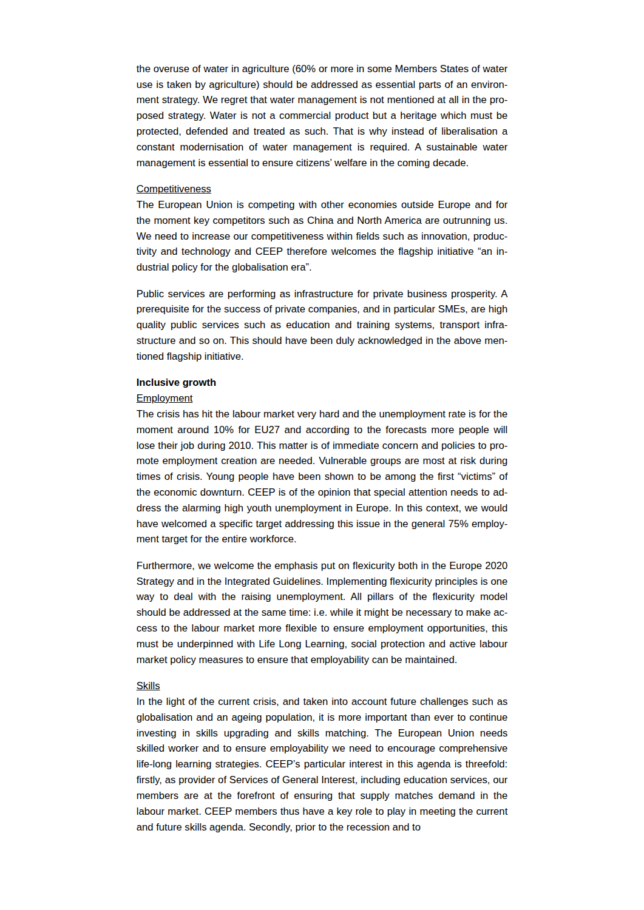the overuse of water in agriculture (60% or more in some Members States of water use is taken by agriculture) should be addressed as essential parts of an environment strategy. We regret that water management is not mentioned at all in the proposed strategy. Water is not a commercial product but a heritage which must be protected, defended and treated as such. That is why instead of liberalisation a constant modernisation of water management is required. A sustainable water management is essential to ensure citizens’ welfare in the coming decade.
Competitiveness
The European Union is competing with other economies outside Europe and for the moment key competitors such as China and North America are outrunning us. We need to increase our competitiveness within fields such as innovation, productivity and technology and CEEP therefore welcomes the flagship initiative “an industrial policy for the globalisation era”.
Public services are performing as infrastructure for private business prosperity. A prerequisite for the success of private companies, and in particular SMEs, are high quality public services such as education and training systems, transport infrastructure and so on. This should have been duly acknowledged in the above mentioned flagship initiative.
Inclusive growth
Employment
The crisis has hit the labour market very hard and the unemployment rate is for the moment around 10% for EU27 and according to the forecasts more people will lose their job during 2010. This matter is of immediate concern and policies to promote employment creation are needed. Vulnerable groups are most at risk during times of crisis. Young people have been shown to be among the first “victims” of the economic downturn. CEEP is of the opinion that special attention needs to address the alarming high youth unemployment in Europe. In this context, we would have welcomed a specific target addressing this issue in the general 75% employment target for the entire workforce.
Furthermore, we welcome the emphasis put on flexicurity both in the Europe 2020 Strategy and in the Integrated Guidelines. Implementing flexicurity principles is one way to deal with the raising unemployment. All pillars of the flexicurity model should be addressed at the same time: i.e. while it might be necessary to make access to the labour market more flexible to ensure employment opportunities, this must be underpinned with Life Long Learning, social protection and active labour market policy measures to ensure that employability can be maintained.
Skills
In the light of the current crisis, and taken into account future challenges such as globalisation and an ageing population, it is more important than ever to continue investing in skills upgrading and skills matching. The European Union needs skilled worker and to ensure employability we need to encourage comprehensive life-long learning strategies. CEEP’s particular interest in this agenda is threefold: firstly, as provider of Services of General Interest, including education services, our members are at the forefront of ensuring that supply matches demand in the labour market. CEEP members thus have a key role to play in meeting the current and future skills agenda. Secondly, prior to the recession and to